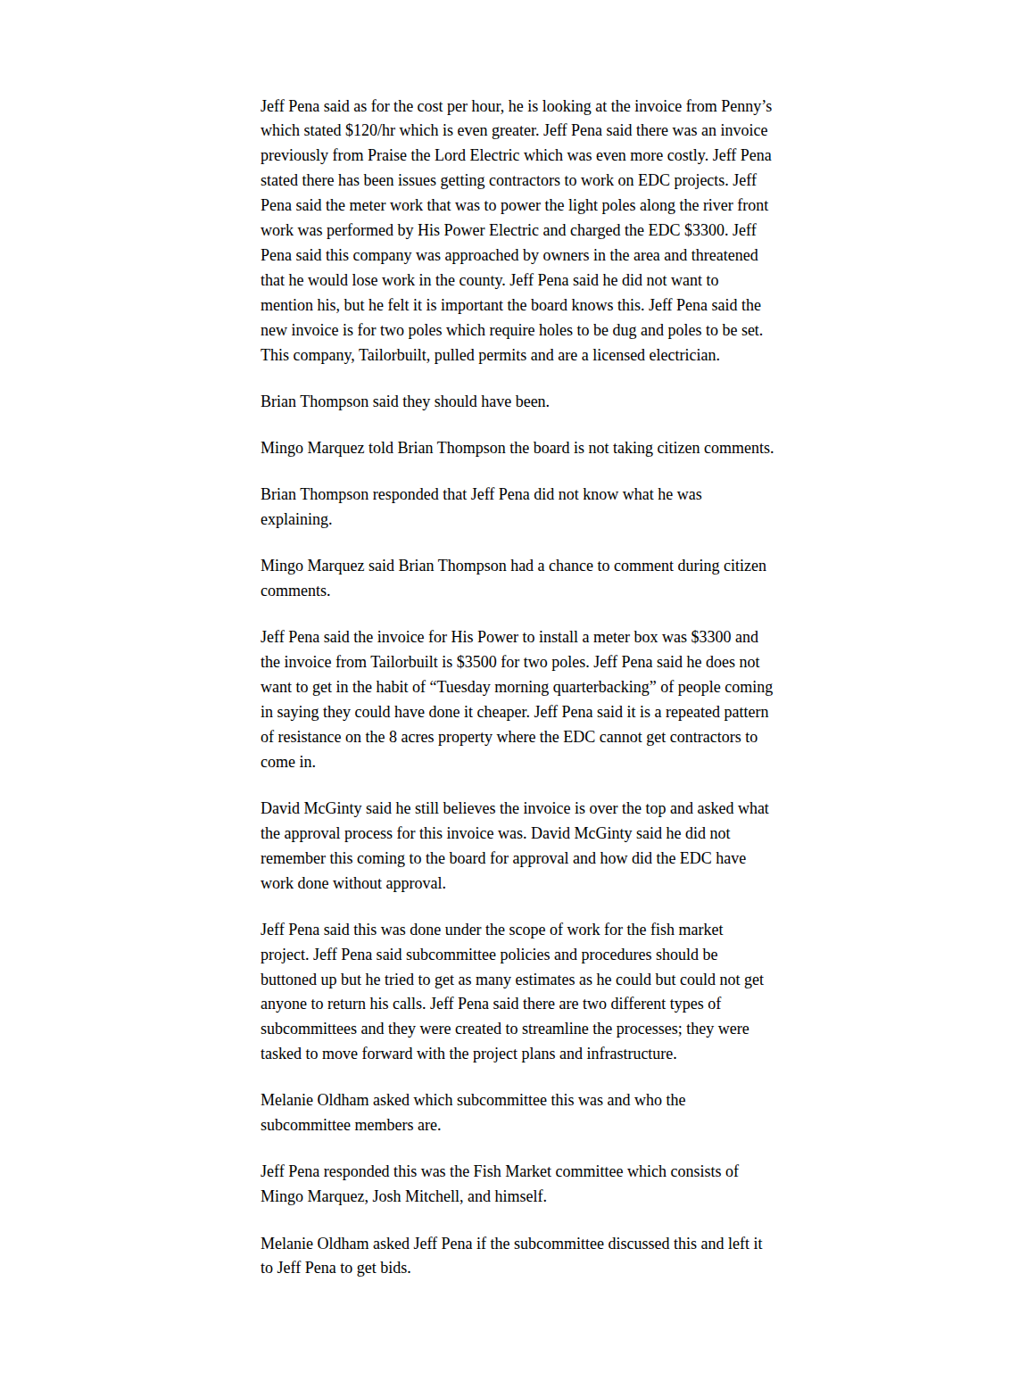Jeff Pena said as for the cost per hour, he is looking at the invoice from Penny’s which stated $120/hr which is even greater. Jeff Pena said there was an invoice previously from Praise the Lord Electric which was even more costly. Jeff Pena stated there has been issues getting contractors to work on EDC projects. Jeff Pena said the meter work that was to power the light poles along the river front work was performed by His Power Electric and charged the EDC $3300. Jeff Pena said this company was approached by owners in the area and threatened that he would lose work in the county. Jeff Pena said he did not want to mention his, but he felt it is important the board knows this. Jeff Pena said the new invoice is for two poles which require holes to be dug and poles to be set. This company, Tailorbuilt, pulled permits and are a licensed electrician.
Brian Thompson said they should have been.
Mingo Marquez told Brian Thompson the board is not taking citizen comments.
Brian Thompson responded that Jeff Pena did not know what he was explaining.
Mingo Marquez said Brian Thompson had a chance to comment during citizen comments.
Jeff Pena said the invoice for His Power to install a meter box was $3300 and the invoice from Tailorbuilt is $3500 for two poles. Jeff Pena said he does not want to get in the habit of “Tuesday morning quarterbacking” of people coming in saying they could have done it cheaper. Jeff Pena said it is a repeated pattern of resistance on the 8 acres property where the EDC cannot get contractors to come in.
David McGinty said he still believes the invoice is over the top and asked what the approval process for this invoice was. David McGinty said he did not remember this coming to the board for approval and how did the EDC have work done without approval.
Jeff Pena said this was done under the scope of work for the fish market project. Jeff Pena said subcommittee policies and procedures should be buttoned up but he tried to get as many estimates as he could but could not get anyone to return his calls. Jeff Pena said there are two different types of subcommittees and they were created to streamline the processes; they were tasked to move forward with the project plans and infrastructure.
Melanie Oldham asked which subcommittee this was and who the subcommittee members are.
Jeff Pena responded this was the Fish Market committee which consists of Mingo Marquez, Josh Mitchell, and himself.
Melanie Oldham asked Jeff Pena if the subcommittee discussed this and left it to Jeff Pena to get bids.